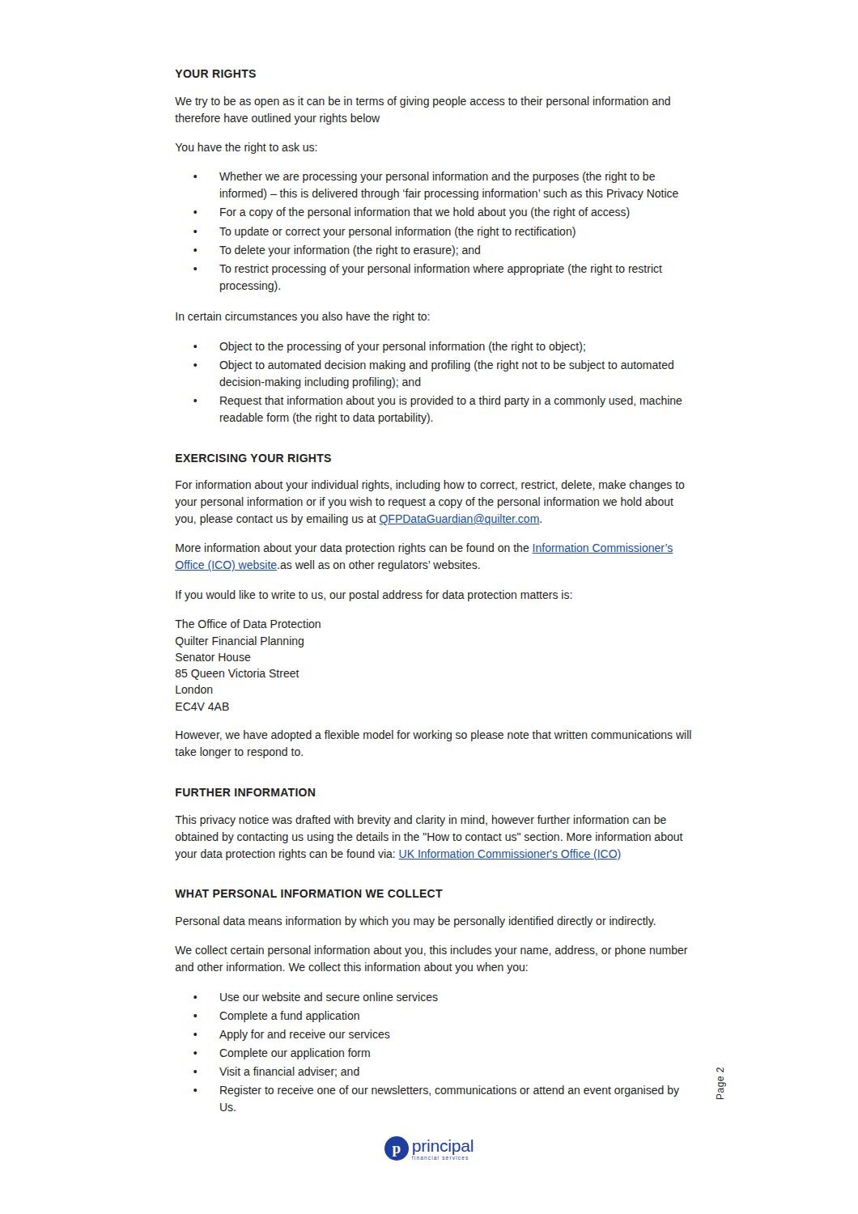Your Rights
We try to be as open as it can be in terms of giving people access to their personal information and therefore have outlined your rights below
You have the right to ask us:
Whether we are processing your personal information and the purposes (the right to be informed) – this is delivered through ‘fair processing information’ such as this Privacy Notice
For a copy of the personal information that we hold about you (the right of access)
To update or correct your personal information (the right to rectification)
To delete your information (the right to erasure); and
To restrict processing of your personal information where appropriate (the right to restrict processing).
In certain circumstances you also have the right to:
Object to the processing of your personal information (the right to object);
Object to automated decision making and profiling (the right not to be subject to automated decision-making including profiling); and
Request that information about you is provided to a third party in a commonly used, machine readable form (the right to data portability).
Exercising Your Rights
For information about your individual rights, including how to correct, restrict, delete, make changes to your personal information or if you wish to request a copy of the personal information we hold about you, please contact us by emailing us at QFPDataGuardian@quilter.com.
More information about your data protection rights can be found on the Information Commissioner’s Office (ICO) website.as well as on other regulators’ websites.
If you would like to write to us, our postal address for data protection matters is:
The Office of Data Protection Quilter Financial Planning Senator House 85 Queen Victoria Street London EC4V 4AB
However, we have adopted a flexible model for working so please note that written communications will take longer to respond to.
Further Information
This privacy notice was drafted with brevity and clarity in mind, however further information can be obtained by contacting us using the details in the "How to contact us" section. More information about your data protection rights can be found via: UK Information Commissioner's Office (ICO)
What Personal Information We Collect
Personal data means information by which you may be personally identified directly or indirectly.
We collect certain personal information about you, this includes your name, address, or phone number and other information. We collect this information about you when you:
Use our website and secure online services
Complete a fund application
Apply for and receive our services
Complete our application form
Visit a financial adviser; and
Register to receive one of our newsletters, communications or attend an event organised by Us.
Page 2
p
principal
financial services